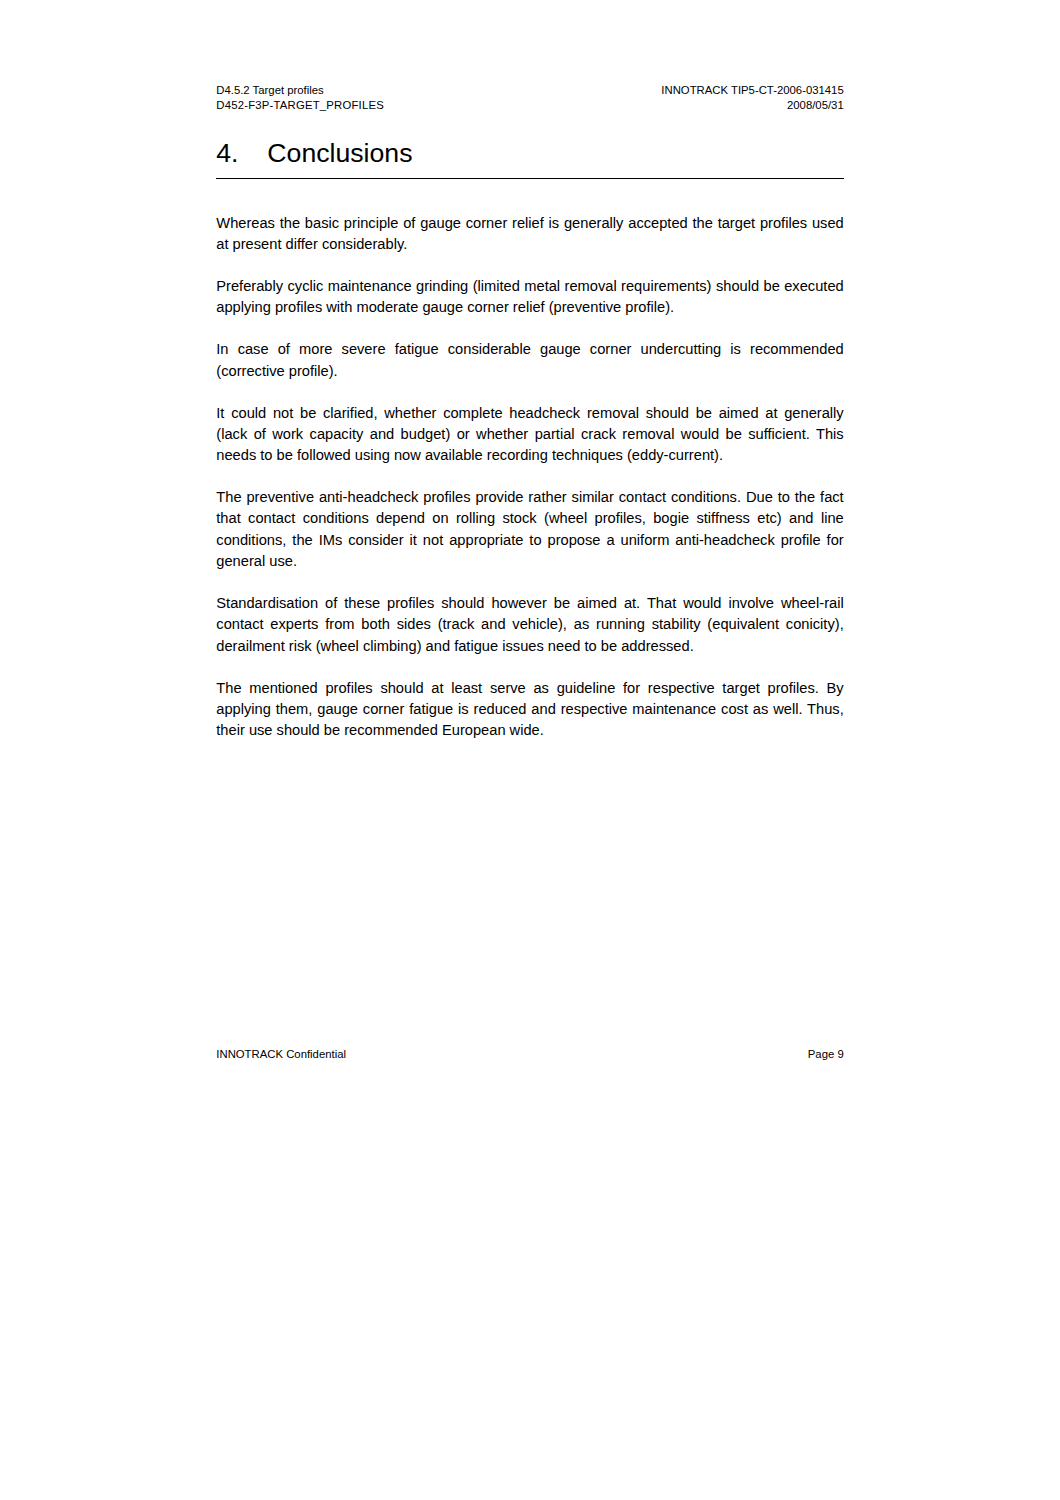D4.5.2 Target profiles
INNOTRACK TIP5-CT-2006-031415
D452-F3P-TARGET_PROFILES
2008/05/31
4. Conclusions
Whereas the basic principle of gauge corner relief is generally accepted the target profiles used at present differ considerably.
Preferably cyclic maintenance grinding (limited metal removal requirements) should be executed applying profiles with moderate gauge corner relief (preventive profile).
In case of more severe fatigue considerable gauge corner undercutting is recommended (corrective profile).
It could not be clarified, whether complete headcheck removal should be aimed at generally (lack of work capacity and budget) or whether partial crack removal would be sufficient. This needs to be followed using now available recording techniques (eddy-current).
The preventive anti-headcheck profiles provide rather similar contact conditions. Due to the fact that contact conditions depend on rolling stock (wheel profiles, bogie stiffness etc) and line conditions, the IMs consider it not appropriate to propose a uniform anti-headcheck profile for general use.
Standardisation of these profiles should however be aimed at. That would involve wheel-rail contact experts from both sides (track and vehicle), as running stability (equivalent conicity), derailment risk (wheel climbing) and fatigue issues need to be addressed.
The mentioned profiles should at least serve as guideline for respective target profiles. By applying them, gauge corner fatigue is reduced and respective maintenance cost as well. Thus, their use should be recommended European wide.
INNOTRACK Confidential
Page 9